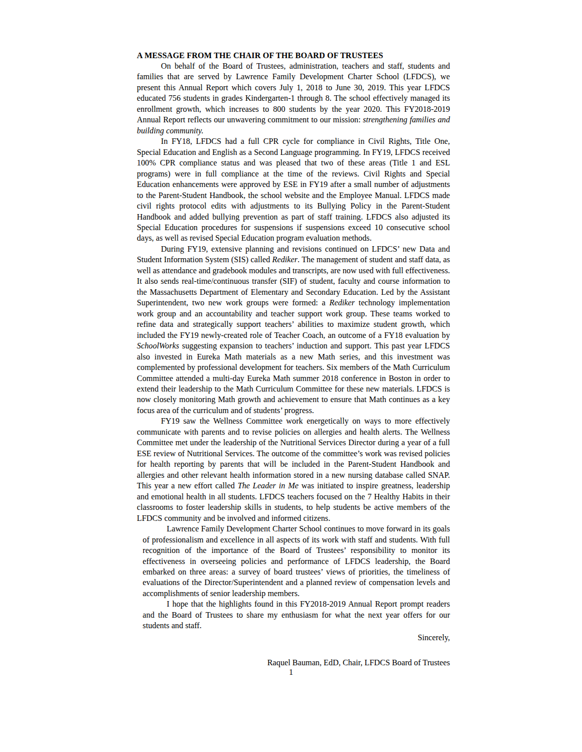A MESSAGE FROM THE CHAIR OF THE BOARD OF TRUSTEES
On behalf of the Board of Trustees, administration, teachers and staff, students and families that are served by Lawrence Family Development Charter School (LFDCS), we present this Annual Report which covers July 1, 2018 to June 30, 2019. This year LFDCS educated 756 students in grades Kindergarten-1 through 8. The school effectively managed its enrollment growth, which increases to 800 students by the year 2020. This FY2018-2019 Annual Report reflects our unwavering commitment to our mission: strengthening families and building community.
In FY18, LFDCS had a full CPR cycle for compliance in Civil Rights, Title One, Special Education and English as a Second Language programming. In FY19, LFDCS received 100% CPR compliance status and was pleased that two of these areas (Title 1 and ESL programs) were in full compliance at the time of the reviews. Civil Rights and Special Education enhancements were approved by ESE in FY19 after a small number of adjustments to the Parent-Student Handbook, the school website and the Employee Manual. LFDCS made civil rights protocol edits with adjustments to its Bullying Policy in the Parent-Student Handbook and added bullying prevention as part of staff training. LFDCS also adjusted its Special Education procedures for suspensions if suspensions exceed 10 consecutive school days, as well as revised Special Education program evaluation methods.
During FY19, extensive planning and revisions continued on LFDCS’ new Data and Student Information System (SIS) called Rediker. The management of student and staff data, as well as attendance and gradebook modules and transcripts, are now used with full effectiveness. It also sends real-time/continuous transfer (SIF) of student, faculty and course information to the Massachusetts Department of Elementary and Secondary Education. Led by the Assistant Superintendent, two new work groups were formed: a Rediker technology implementation work group and an accountability and teacher support work group. These teams worked to refine data and strategically support teachers’ abilities to maximize student growth, which included the FY19 newly-created role of Teacher Coach, an outcome of a FY18 evaluation by SchoolWorks suggesting expansion to teachers’ induction and support. This past year LFDCS also invested in Eureka Math materials as a new Math series, and this investment was complemented by professional development for teachers. Six members of the Math Curriculum Committee attended a multi-day Eureka Math summer 2018 conference in Boston in order to extend their leadership to the Math Curriculum Committee for these new materials. LFDCS is now closely monitoring Math growth and achievement to ensure that Math continues as a key focus area of the curriculum and of students’ progress.
FY19 saw the Wellness Committee work energetically on ways to more effectively communicate with parents and to revise policies on allergies and health alerts. The Wellness Committee met under the leadership of the Nutritional Services Director during a year of a full ESE review of Nutritional Services. The outcome of the committee’s work was revised policies for health reporting by parents that will be included in the Parent-Student Handbook and allergies and other relevant health information stored in a new nursing database called SNAP. This year a new effort called The Leader in Me was initiated to inspire greatness, leadership and emotional health in all students. LFDCS teachers focused on the 7 Healthy Habits in their classrooms to foster leadership skills in students, to help students be active members of the LFDCS community and be involved and informed citizens.
Lawrence Family Development Charter School continues to move forward in its goals of professionalism and excellence in all aspects of its work with staff and students. With full recognition of the importance of the Board of Trustees’ responsibility to monitor its effectiveness in overseeing policies and performance of LFDCS leadership, the Board embarked on three areas: a survey of board trustees’ views of priorities, the timeliness of evaluations of the Director/Superintendent and a planned review of compensation levels and accomplishments of senior leadership members.
I hope that the highlights found in this FY2018-2019 Annual Report prompt readers and the Board of Trustees to share my enthusiasm for what the next year offers for our students and staff.
Sincerely,
Raquel Bauman, EdD, Chair, LFDCS Board of Trustees
1